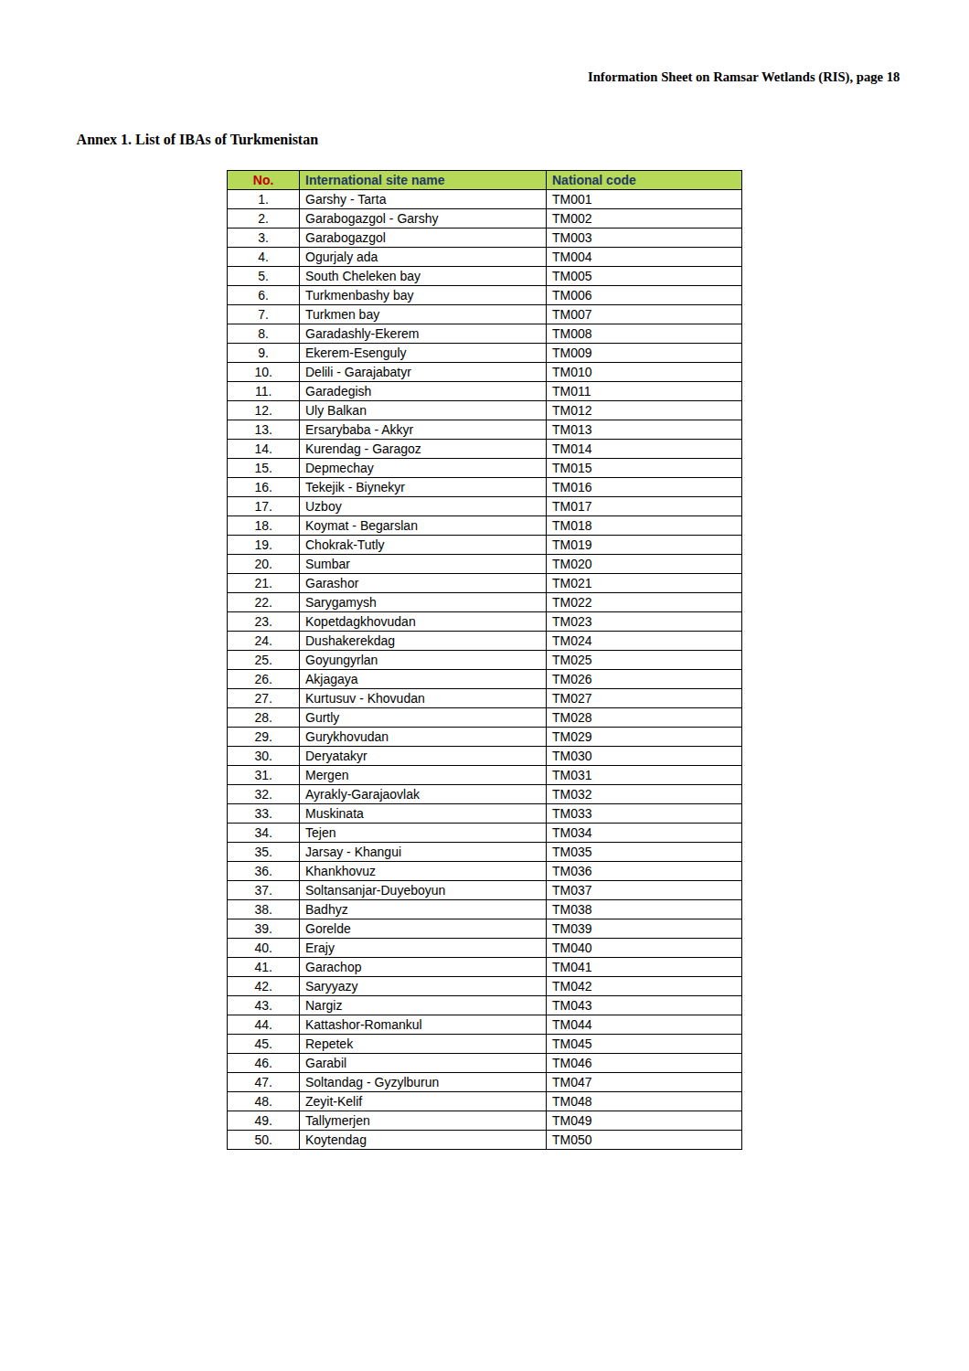Information Sheet on Ramsar Wetlands (RIS), page 18
Annex 1. List of IBAs of Turkmenistan
| No. | International site name | National code |
| --- | --- | --- |
| 1. | Garshy - Tarta | TM001 |
| 2. | Garabogazgol - Garshy | TM002 |
| 3. | Garabogazgol | TM003 |
| 4. | Ogurjaly ada | TM004 |
| 5. | South Cheleken bay | TM005 |
| 6. | Turkmenbashy bay | TM006 |
| 7. | Turkmen bay | TM007 |
| 8. | Garadashly-Ekerem | TM008 |
| 9. | Ekerem-Esenguly | TM009 |
| 10. | Delili - Garajabatyr | TM010 |
| 11. | Garadegish | TM011 |
| 12. | Uly Balkan | TM012 |
| 13. | Ersarybaba - Akkyr | TM013 |
| 14. | Kurendag - Garagoz | TM014 |
| 15. | Depmechay | TM015 |
| 16. | Tekejik - Biynekyr | TM016 |
| 17. | Uzboy | TM017 |
| 18. | Koymat - Begarslan | TM018 |
| 19. | Chokrak-Tutly | TM019 |
| 20. | Sumbar | TM020 |
| 21. | Garashor | TM021 |
| 22. | Sarygamysh | TM022 |
| 23. | Kopetdagkhovudan | TM023 |
| 24. | Dushakerekdag | TM024 |
| 25. | Goyungyrlan | TM025 |
| 26. | Akjagaya | TM026 |
| 27. | Kurtusuv - Khovudan | TM027 |
| 28. | Gurtly | TM028 |
| 29. | Gurykhovudan | TM029 |
| 30. | Deryatakyr | TM030 |
| 31. | Mergen | TM031 |
| 32. | Ayrakly-Garajaovlak | TM032 |
| 33. | Muskinata | TM033 |
| 34. | Tejen | TM034 |
| 35. | Jarsay - Khangui | TM035 |
| 36. | Khankhovuz | TM036 |
| 37. | Soltansanjar-Duyeboyun | TM037 |
| 38. | Badhyz | TM038 |
| 39. | Gorelde | TM039 |
| 40. | Erajy | TM040 |
| 41. | Garachop | TM041 |
| 42. | Saryyazy | TM042 |
| 43. | Nargiz | TM043 |
| 44. | Kattashor-Romankul | TM044 |
| 45. | Repetek | TM045 |
| 46. | Garabil | TM046 |
| 47. | Soltandag - Gyzylburun | TM047 |
| 48. | Zeyit-Kelif | TM048 |
| 49. | Tallymerjen | TM049 |
| 50. | Koytendag | TM050 |